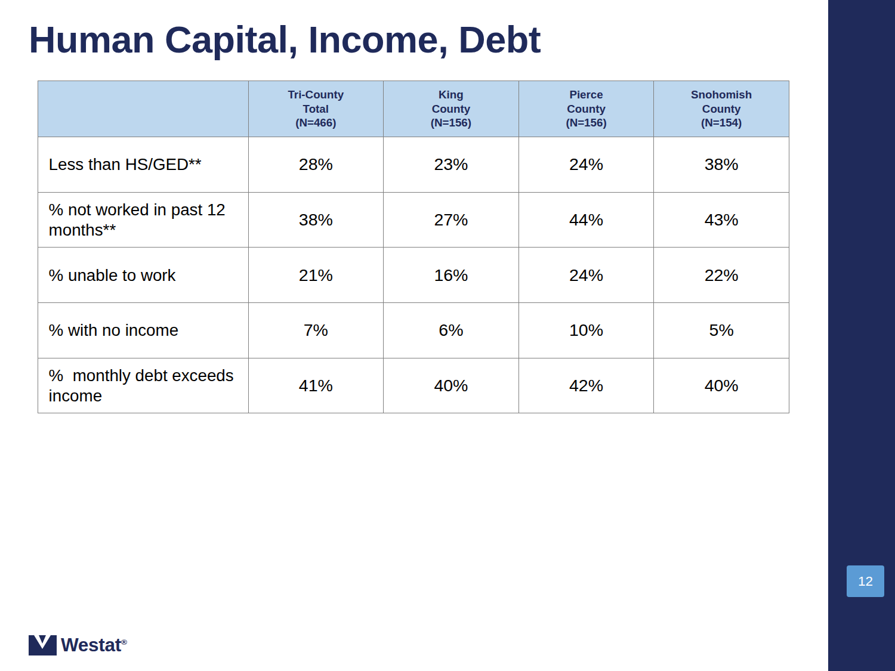12
Human Capital, Income, Debt
| | Tri-County Total (N=466) | King County (N=156) | Pierce County (N=156) | Snohomish County (N=154) |
| --- | --- | --- | --- | --- |
| Less than HS/GED** | 28% | 23% | 24% | 38% |
| % not worked in past 12 months** | 38% | 27% | 44% | 43% |
| % unable to work | 21% | 16% | 24% | 22% |
| % with no income | 7% | 6% | 10% | 5% |
| % monthly debt exceeds income | 41% | 40% | 42% | 40% |
Westat®